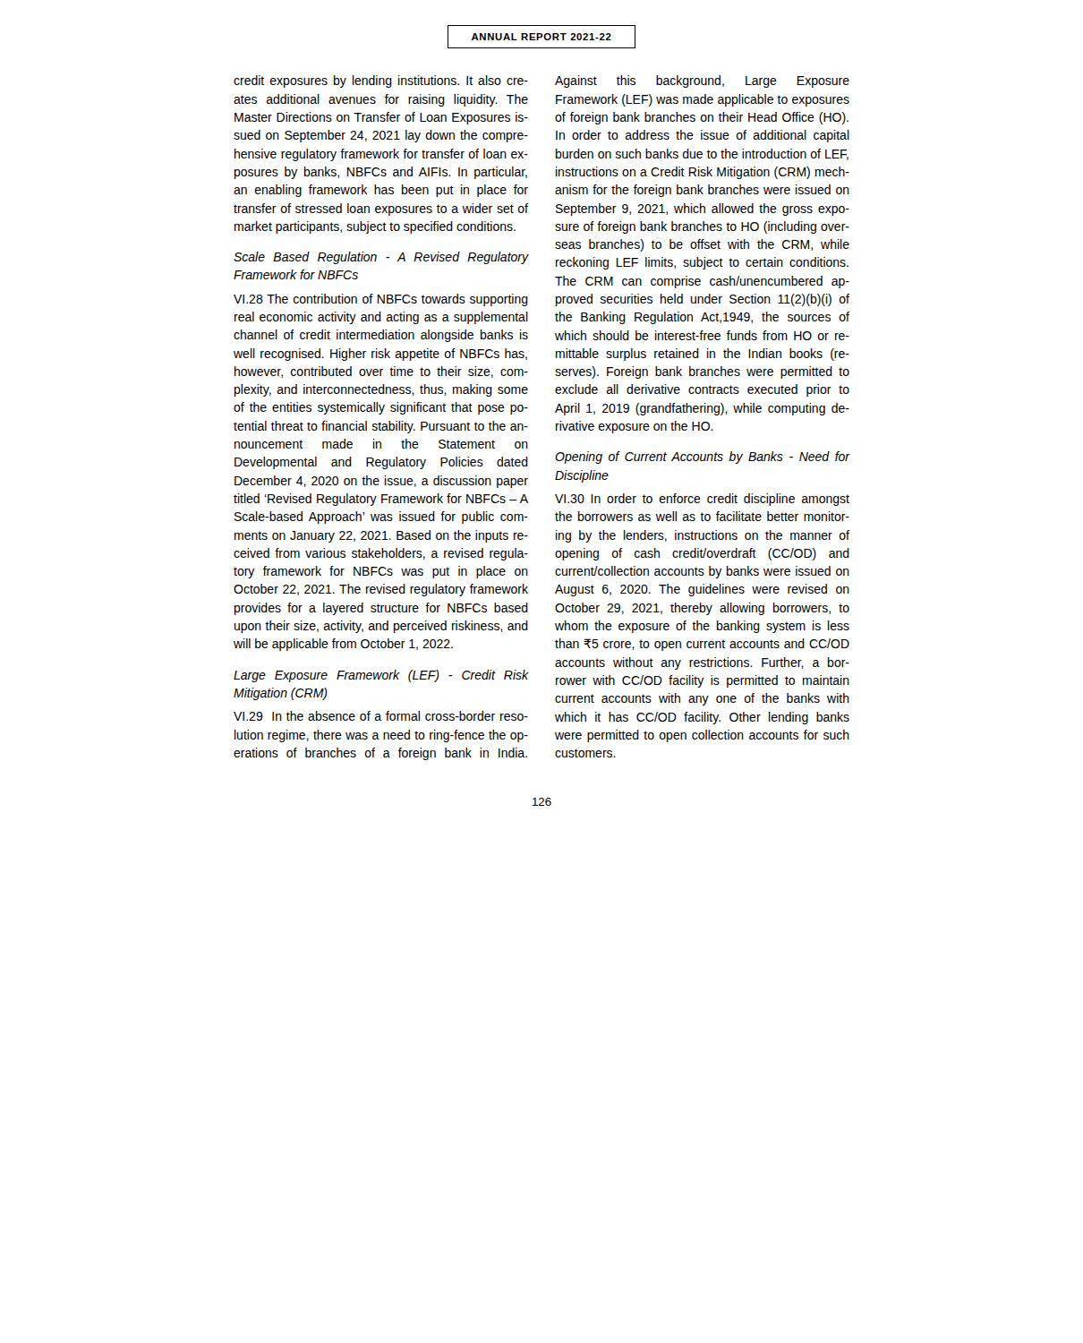Annual Report 2021-22
credit exposures by lending institutions. It also creates additional avenues for raising liquidity. The Master Directions on Transfer of Loan Exposures issued on September 24, 2021 lay down the comprehensive regulatory framework for transfer of loan exposures by banks, NBFCs and AIFIs. In particular, an enabling framework has been put in place for transfer of stressed loan exposures to a wider set of market participants, subject to specified conditions.
Scale Based Regulation - A Revised Regulatory Framework for NBFCs
VI.28 The contribution of NBFCs towards supporting real economic activity and acting as a supplemental channel of credit intermediation alongside banks is well recognised. Higher risk appetite of NBFCs has, however, contributed over time to their size, complexity, and interconnectedness, thus, making some of the entities systemically significant that pose potential threat to financial stability. Pursuant to the announcement made in the Statement on Developmental and Regulatory Policies dated December 4, 2020 on the issue, a discussion paper titled ‘Revised Regulatory Framework for NBFCs – A Scale-based Approach’ was issued for public comments on January 22, 2021. Based on the inputs received from various stakeholders, a revised regulatory framework for NBFCs was put in place on October 22, 2021. The revised regulatory framework provides for a layered structure for NBFCs based upon their size, activity, and perceived riskiness, and will be applicable from October 1, 2022.
Large Exposure Framework (LEF) - Credit Risk Mitigation (CRM)
VI.29 In the absence of a formal cross-border resolution regime, there was a need to ring-fence the operations of branches of a foreign bank in India. Against this background, Large Exposure Framework (LEF) was made applicable to exposures of foreign bank branches on their Head Office (HO). In order to address the issue of additional capital burden on such banks due to the introduction of LEF, instructions on a Credit Risk Mitigation (CRM) mechanism for the foreign bank branches were issued on September 9, 2021, which allowed the gross exposure of foreign bank branches to HO (including overseas branches) to be offset with the CRM, while reckoning LEF limits, subject to certain conditions. The CRM can comprise cash/unencumbered approved securities held under Section 11(2)(b)(i) of the Banking Regulation Act,1949, the sources of which should be interest-free funds from HO or remittable surplus retained in the Indian books (reserves). Foreign bank branches were permitted to exclude all derivative contracts executed prior to April 1, 2019 (grandfathering), while computing derivative exposure on the HO.
Opening of Current Accounts by Banks - Need for Discipline
VI.30 In order to enforce credit discipline amongst the borrowers as well as to facilitate better monitoring by the lenders, instructions on the manner of opening of cash credit/overdraft (CC/OD) and current/collection accounts by banks were issued on August 6, 2020. The guidelines were revised on October 29, 2021, thereby allowing borrowers, to whom the exposure of the banking system is less than ₹5 crore, to open current accounts and CC/OD accounts without any restrictions. Further, a borrower with CC/OD facility is permitted to maintain current accounts with any one of the banks with which it has CC/OD facility. Other lending banks were permitted to open collection accounts for such customers.
126